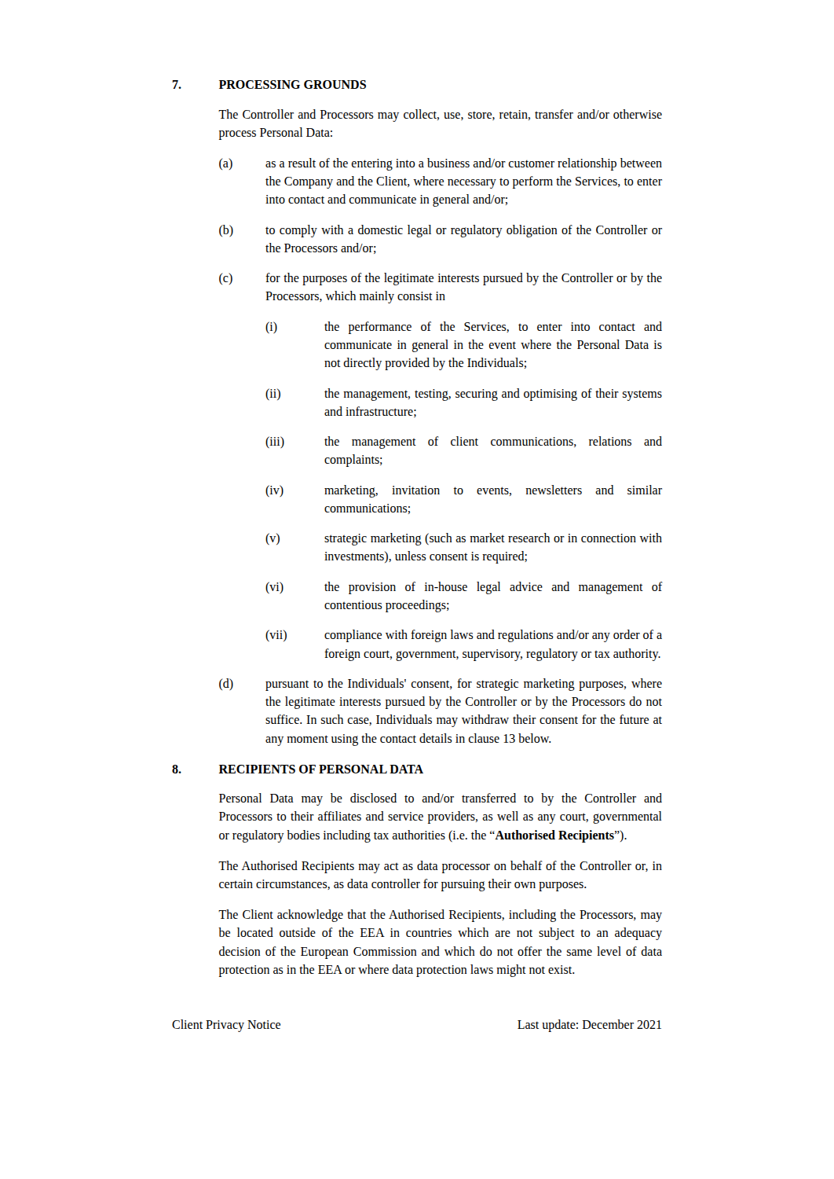7. Processing Grounds
The Controller and Processors may collect, use, store, retain, transfer and/or otherwise process Personal Data:
(a) as a result of the entering into a business and/or customer relationship between the Company and the Client, where necessary to perform the Services, to enter into contact and communicate in general and/or;
(b) to comply with a domestic legal or regulatory obligation of the Controller or the Processors and/or;
(c) for the purposes of the legitimate interests pursued by the Controller or by the Processors, which mainly consist in
(i) the performance of the Services, to enter into contact and communicate in general in the event where the Personal Data is not directly provided by the Individuals;
(ii) the management, testing, securing and optimising of their systems and infrastructure;
(iii) the management of client communications, relations and complaints;
(iv) marketing, invitation to events, newsletters and similar communications;
(v) strategic marketing (such as market research or in connection with investments), unless consent is required;
(vi) the provision of in-house legal advice and management of contentious proceedings;
(vii) compliance with foreign laws and regulations and/or any order of a foreign court, government, supervisory, regulatory or tax authority.
(d) pursuant to the Individuals' consent, for strategic marketing purposes, where the legitimate interests pursued by the Controller or by the Processors do not suffice. In such case, Individuals may withdraw their consent for the future at any moment using the contact details in clause 13 below.
8. Recipients of Personal Data
Personal Data may be disclosed to and/or transferred to by the Controller and Processors to their affiliates and service providers, as well as any court, governmental or regulatory bodies including tax authorities (i.e. the “Authorised Recipients”).
The Authorised Recipients may act as data processor on behalf of the Controller or, in certain circumstances, as data controller for pursuing their own purposes.
The Client acknowledge that the Authorised Recipients, including the Processors, may be located outside of the EEA in countries which are not subject to an adequacy decision of the European Commission and which do not offer the same level of data protection as in the EEA or where data protection laws might not exist.
Client Privacy Notice
Last update: December 2021